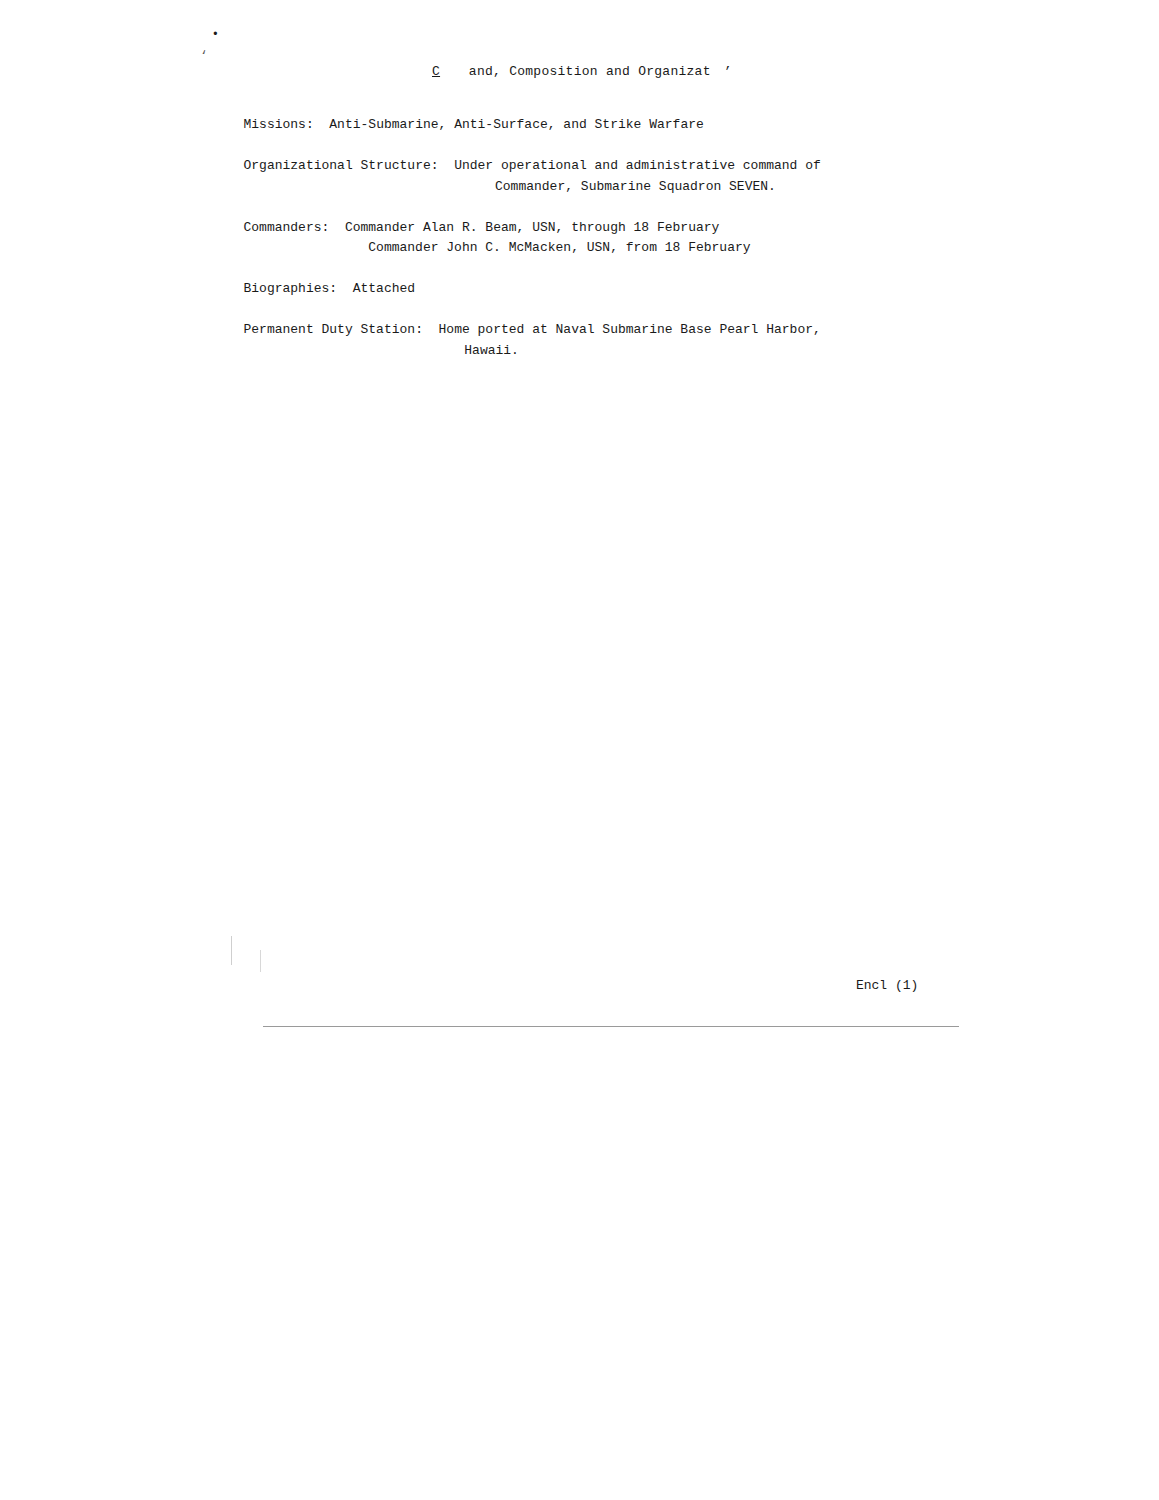• ‘
C and, Composition and Organizat’
Missions: Anti-Submarine, Anti-Surface, and Strike Warfare
Organizational Structure: Under operational and administrative command of Commander, Submarine Squadron SEVEN.
Commanders: Commander Alan R. Beam, USN, through 18 February Commander John C. McMacken, USN, from 18 February
Biographies: Attached
Permanent Duty Station: Home ported at Naval Submarine Base Pearl Harbor, Hawaii.
Encl (1)